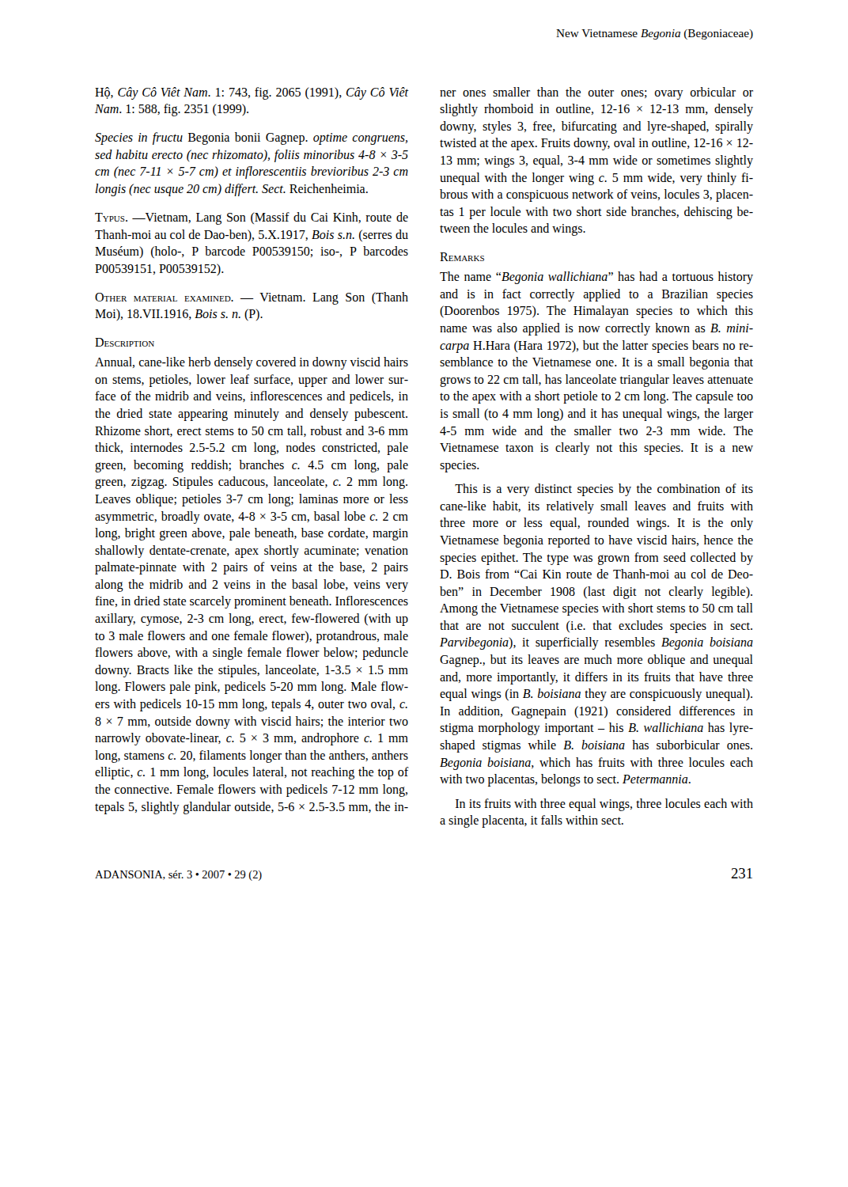New Vietnamese Begonia (Begoniaceae)
Hộ, Cây Cô Viêt Nam. 1: 743, fig. 2065 (1991), Cây Cô Viêt Nam. 1: 588, fig. 2351 (1999).
Species in fructu Begonia bonii Gagnep. optime congruens, sed habitu erecto (nec rhizomato), foliis minoribus 4-8 × 3-5 cm (nec 7-11 × 5-7 cm) et inflorescentiis brevioribus 2-3 cm longis (nec usque 20 cm) differt. Sect. Reichenheimia.
Typus. —Vietnam, Lang Son (Massif du Cai Kinh, route de Thanh-moi au col de Dao-ben), 5.X.1917, Bois s.n. (serres du Muséum) (holo-, P barcode P00539150; iso-, P barcodes P00539151, P00539152).
Other material examined. — Vietnam. Lang Son (Thanh Moi), 18.VII.1916, Bois s. n. (P).
Description
Annual, cane-like herb densely covered in downy viscid hairs on stems, petioles, lower leaf surface, upper and lower surface of the midrib and veins, inflorescences and pedicels, in the dried state appearing minutely and densely pubescent. Rhizome short, erect stems to 50 cm tall, robust and 3-6 mm thick, internodes 2.5-5.2 cm long, nodes constricted, pale green, becoming reddish; branches c. 4.5 cm long, pale green, zigzag. Stipules caducous, lanceolate, c. 2 mm long. Leaves oblique; petioles 3-7 cm long; laminas more or less asymmetric, broadly ovate, 4-8 × 3-5 cm, basal lobe c. 2 cm long, bright green above, pale beneath, base cordate, margin shallowly dentate-crenate, apex shortly acuminate; venation palmate-pinnate with 2 pairs of veins at the base, 2 pairs along the midrib and 2 veins in the basal lobe, veins very fine, in dried state scarcely prominent beneath. Inflorescences axillary, cymose, 2-3 cm long, erect, few-flowered (with up to 3 male flowers and one female flower), protandrous, male flowers above, with a single female flower below; peduncle downy. Bracts like the stipules, lanceolate, 1-3.5 × 1.5 mm long. Flowers pale pink, pedicels 5-20 mm long. Male flowers with pedicels 10-15 mm long, tepals 4, outer two oval, c. 8 × 7 mm, outside downy with viscid hairs; the interior two narrowly obovate-linear, c. 5 × 3 mm, androphore c. 1 mm long, stamens c. 20, filaments longer than the anthers, anthers elliptic, c. 1 mm long, locules lateral, not reaching the top of the connective. Female flowers with pedicels 7-12 mm long, tepals 5, slightly glandular outside, 5-6 × 2.5-3.5 mm, the inner ones smaller than the outer ones; ovary orbicular or slightly rhomboid in outline, 12-16 × 12-13 mm, densely downy, styles 3, free, bifurcating and lyre-shaped, spirally twisted at the apex. Fruits downy, oval in outline, 12-16 × 12-13 mm; wings 3, equal, 3-4 mm wide or sometimes slightly unequal with the longer wing c. 5 mm wide, very thinly fibrous with a conspicuous network of veins, locules 3, placentas 1 per locule with two short side branches, dehiscing between the locules and wings.
Remarks
The name “Begonia wallichiana” has had a tortuous history and is in fact correctly applied to a Brazilian species (Doorenbos 1975). The Himalayan species to which this name was also applied is now correctly known as B. minicarpa H.Hara (Hara 1972), but the latter species bears no resemblance to the Vietnamese one. It is a small begonia that grows to 22 cm tall, has lanceolate triangular leaves attenuate to the apex with a short petiole to 2 cm long. The capsule too is small (to 4 mm long) and it has unequal wings, the larger 4-5 mm wide and the smaller two 2-3 mm wide. The Vietnamese taxon is clearly not this species. It is a new species.
This is a very distinct species by the combination of its cane-like habit, its relatively small leaves and fruits with three more or less equal, rounded wings. It is the only Vietnamese begonia reported to have viscid hairs, hence the species epithet. The type was grown from seed collected by D. Bois from “Cai Kin route de Thanh-moi au col de Deo-ben” in December 1908 (last digit not clearly legible). Among the Vietnamese species with short stems to 50 cm tall that are not succulent (i.e. that excludes species in sect. Parvibegonia), it superficially resembles Begonia boisiana Gagnep., but its leaves are much more oblique and unequal and, more importantly, it differs in its fruits that have three equal wings (in B. boisiana they are conspicuously unequal). In addition, Gagnepain (1921) considered differences in stigma morphology important – his B. wallichiana has lyre-shaped stigmas while B. boisiana has suborbicular ones. Begonia boisiana, which has fruits with three locules each with two placentas, belongs to sect. Petermannia.
In its fruits with three equal wings, three locules each with a single placenta, it falls within sect.
ADANSONIA, sér. 3 • 2007 • 29 (2)
231